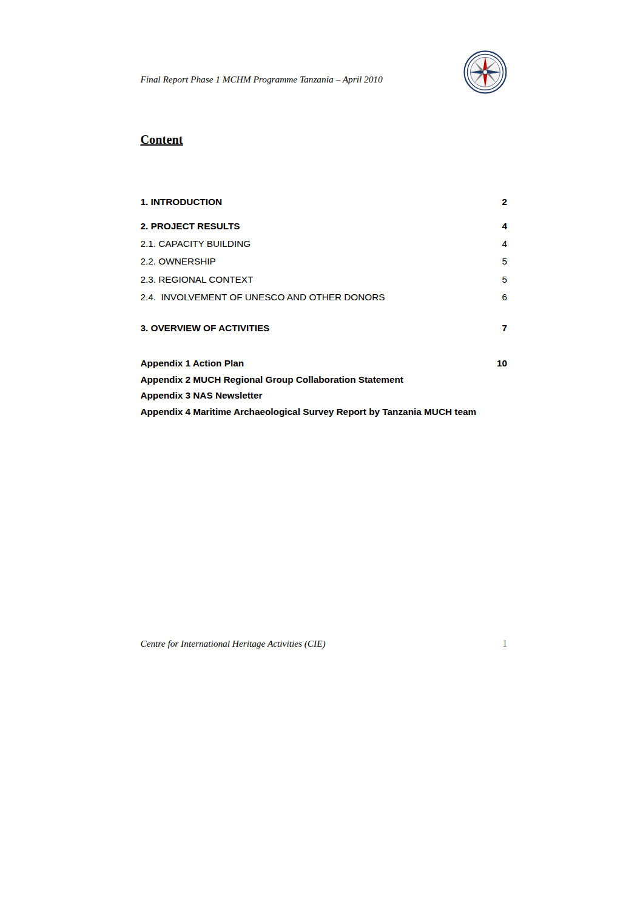Final Report Phase 1 MCHM Programme Tanzania – April 2010
Content
1. INTRODUCTION 2
2. PROJECT RESULTS 4
2.1. CAPACITY BUILDING 4
2.2. OWNERSHIP 5
2.3. REGIONAL CONTEXT 5
2.4. INVOLVEMENT OF UNESCO AND OTHER DONORS 6
3. OVERVIEW OF ACTIVITIES 7
Appendix 1 Action Plan 10
Appendix 2 MUCH Regional Group Collaboration Statement
Appendix 3 NAS Newsletter
Appendix 4 Maritime Archaeological Survey Report by Tanzania MUCH team
Centre for International Heritage Activities (CIE) 1